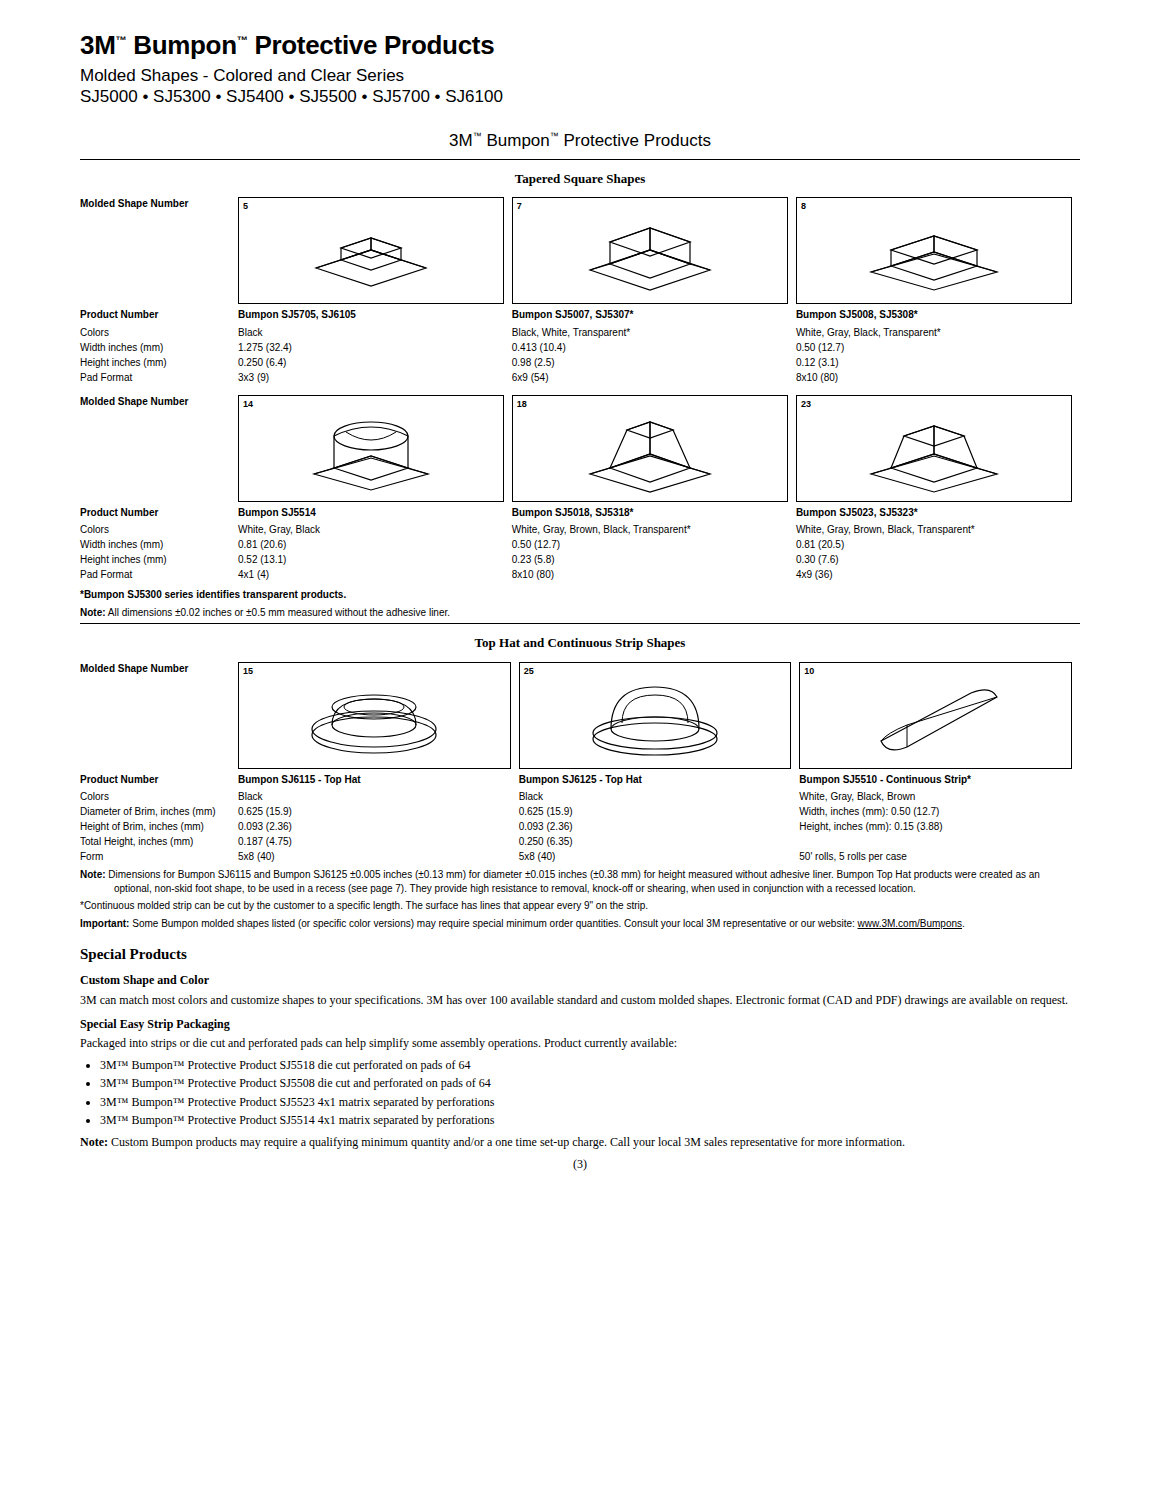3M™ Bumpon™ Protective Products
Molded Shapes - Colored and Clear Series
SJ5000 • SJ5300 • SJ5400 • SJ5500 • SJ5700 • SJ6100
3M™ Bumpon™ Protective Products
Tapered Square Shapes
| Molded Shape Number | 5 | 7 | 8 |
| Product Number Colors Width inches (mm) Height inches (mm) Pad Format | Bumpon SJ5705, SJ6105 Black 1.275 (32.4) 0.250 (6.4) 3x3 (9) | Bumpon SJ5007, SJ5307* Black, White, Transparent* 0.413 (10.4) 0.98 (2.5) 6x9 (54) | Bumpon SJ5008, SJ5308* White, Gray, Black, Transparent* 0.50 (12.7) 0.12 (3.1) 8x10 (80) |
| Molded Shape Number | 14 | 18 | 23 |
| Product Number Colors Width inches (mm) Height inches (mm) Pad Format | Bumpon SJ5514 White, Gray, Black 0.81 (20.6) 0.52 (13.1) 4x1 (4) | Bumpon SJ5018, SJ5318* White, Gray, Brown, Black, Transparent* 0.50 (12.7) 0.23 (5.8) 8x10 (80) | Bumpon SJ5023, SJ5323* White, Gray, Brown, Black, Transparent* 0.81 (20.5) 0.30 (7.6) 4x9 (36) |
*Bumpon SJ5300 series identifies transparent products.
Note: All dimensions ±0.02 inches or ±0.5 mm measured without the adhesive liner.
Top Hat and Continuous Strip Shapes
| Molded Shape Number | 15 | 25 | 10 |
| Product Number Colors Diameter of Brim, inches (mm) Height of Brim, inches (mm) Total Height, inches (mm) Form | Bumpon SJ6115 - Top Hat Black 0.625 (15.9) 0.093 (2.36) 0.187 (4.75) 5x8 (40) | Bumpon SJ6125 - Top Hat Black 0.625 (15.9) 0.093 (2.36) 0.250 (6.35) 5x8 (40) | Bumpon SJ5510 - Continuous Strip* White, Gray, Black, Brown Width, inches (mm): 0.50 (12.7) Height, inches (mm): 0.15 (3.88) 50' rolls, 5 rolls per case |
Note: Dimensions for Bumpon SJ6115 and Bumpon SJ6125 ±0.005 inches (±0.13 mm) for diameter ±0.015 inches (±0.38 mm) for height measured without adhesive liner. Bumpon Top Hat products were created as an optional, non-skid foot shape, to be used in a recess (see page 7). They provide high resistance to removal, knock-off or shearing, when used in conjunction with a recessed location.
*Continuous molded strip can be cut by the customer to a specific length. The surface has lines that appear every 9" on the strip.
Important: Some Bumpon molded shapes listed (or specific color versions) may require special minimum order quantities. Consult your local 3M representative or our website: www.3M.com/Bumpons.
Special Products
Custom Shape and Color
3M can match most colors and customize shapes to your specifications. 3M has over 100 available standard and custom molded shapes. Electronic format (CAD and PDF) drawings are available on request.
Special Easy Strip Packaging
Packaged into strips or die cut and perforated pads can help simplify some assembly operations. Product currently available:
3M™ Bumpon™ Protective Product SJ5518 die cut perforated on pads of 64
3M™ Bumpon™ Protective Product SJ5508 die cut and perforated on pads of 64
3M™ Bumpon™ Protective Product SJ5523 4x1 matrix separated by perforations
3M™ Bumpon™ Protective Product SJ5514 4x1 matrix separated by perforations
Note: Custom Bumpon products may require a qualifying minimum quantity and/or a one time set-up charge. Call your local 3M sales representative for more information.
(3)